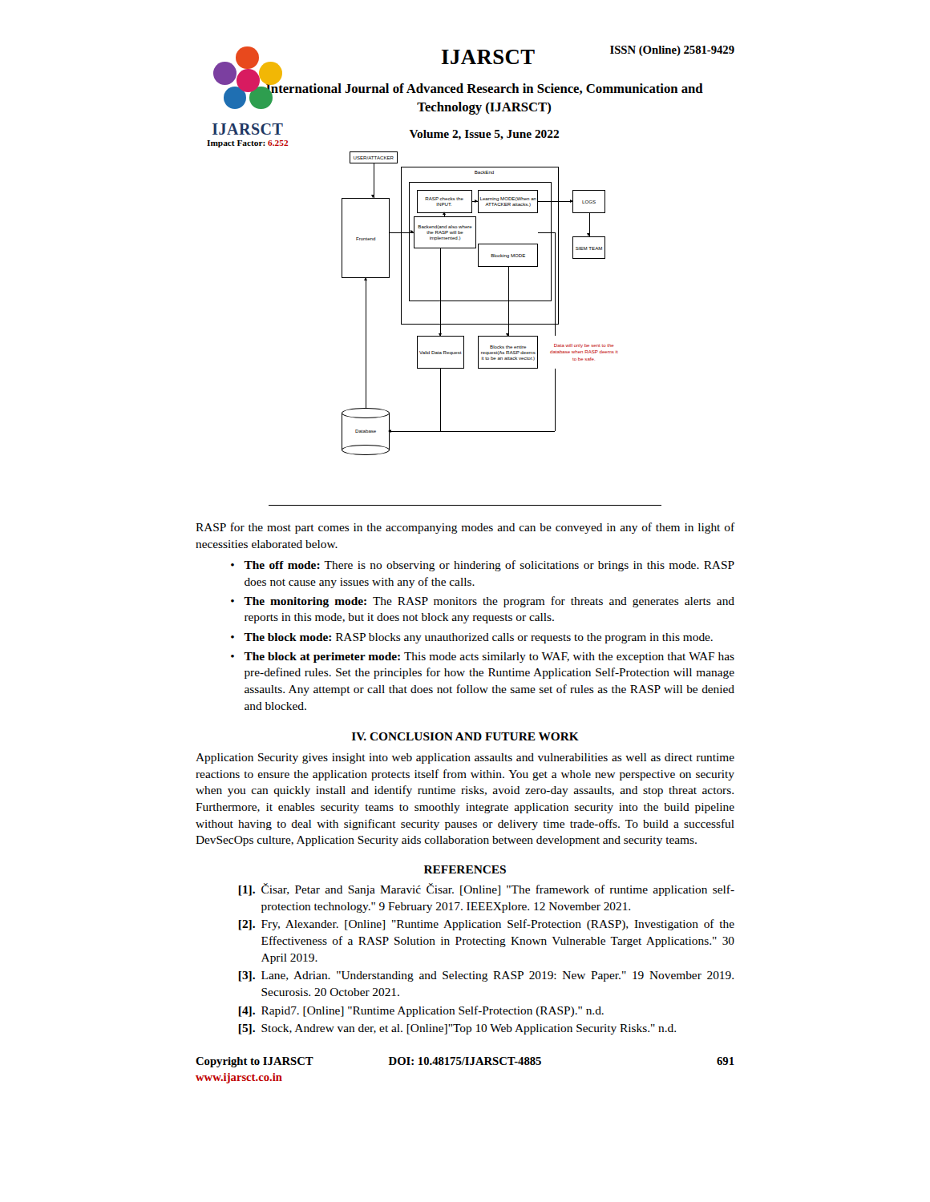ISSN (Online) 2581-9429
IJARSCT
Impact Factor: 6.252
IJARSCT
International Journal of Advanced Research in Science, Communication and Technology (IJARSCT)
Volume 2, Issue 5, June 2022
USER/ATTACKER
BackEnd
Frontend
RASP checks the
INPUT.
Backend(and also where the RASP will be implemented.)
Learning MODE(When an ATTACKER attacks.)
Blocking MODE
LOGS
SIEM TEAM
Valid Data Request
Blocks the entire request(As RASP deems it to be an attack vector.)
Data will only be sent to the database when RASP deems it to be safe.
Database
RASP for the most part comes in the accompanying modes and can be conveyed in any of them in light of necessities elaborated below.
The off mode: There is no observing or hindering of solicitations or brings in this mode. RASP does not cause any issues with any of the calls.
The monitoring mode: The RASP monitors the program for threats and generates alerts and reports in this mode, but it does not block any requests or calls.
The block mode: RASP blocks any unauthorized calls or requests to the program in this mode.
The block at perimeter mode: This mode acts similarly to WAF, with the exception that WAF has pre-defined rules. Set the principles for how the Runtime Application Self-Protection will manage assaults. Any attempt or call that does not follow the same set of rules as the RASP will be denied and blocked.
IV. CONCLUSION AND FUTURE WORK
Application Security gives insight into web application assaults and vulnerabilities as well as direct runtime reactions to ensure the application protects itself from within. You get a whole new perspective on security when you can quickly install and identify runtime risks, avoid zero-day assaults, and stop threat actors. Furthermore, it enables security teams to smoothly integrate application security into the build pipeline without having to deal with significant security pauses or delivery time trade-offs. To build a successful DevSecOps culture, Application Security aids collaboration between development and security teams.
REFERENCES
Čisar, Petar and Sanja Maravić Čisar. [Online] "The framework of runtime application self-protection technology." 9 February 2017. IEEEXplore. 12 November 2021.
Fry, Alexander. [Online] "Runtime Application Self-Protection (RASP), Investigation of the Effectiveness of a RASP Solution in Protecting Known Vulnerable Target Applications." 30 April 2019.
Lane, Adrian. "Understanding and Selecting RASP 2019: New Paper." 19 November 2019. Securosis. 20 October 2021.
Rapid7. [Online] "Runtime Application Self-Protection (RASP)." n.d.
Stock, Andrew van der, et al. [Online]"Top 10 Web Application Security Risks." n.d.
Copyright to IJARSCT
www.ijarsct.co.in
DOI: 10.48175/IJARSCT-4885
691